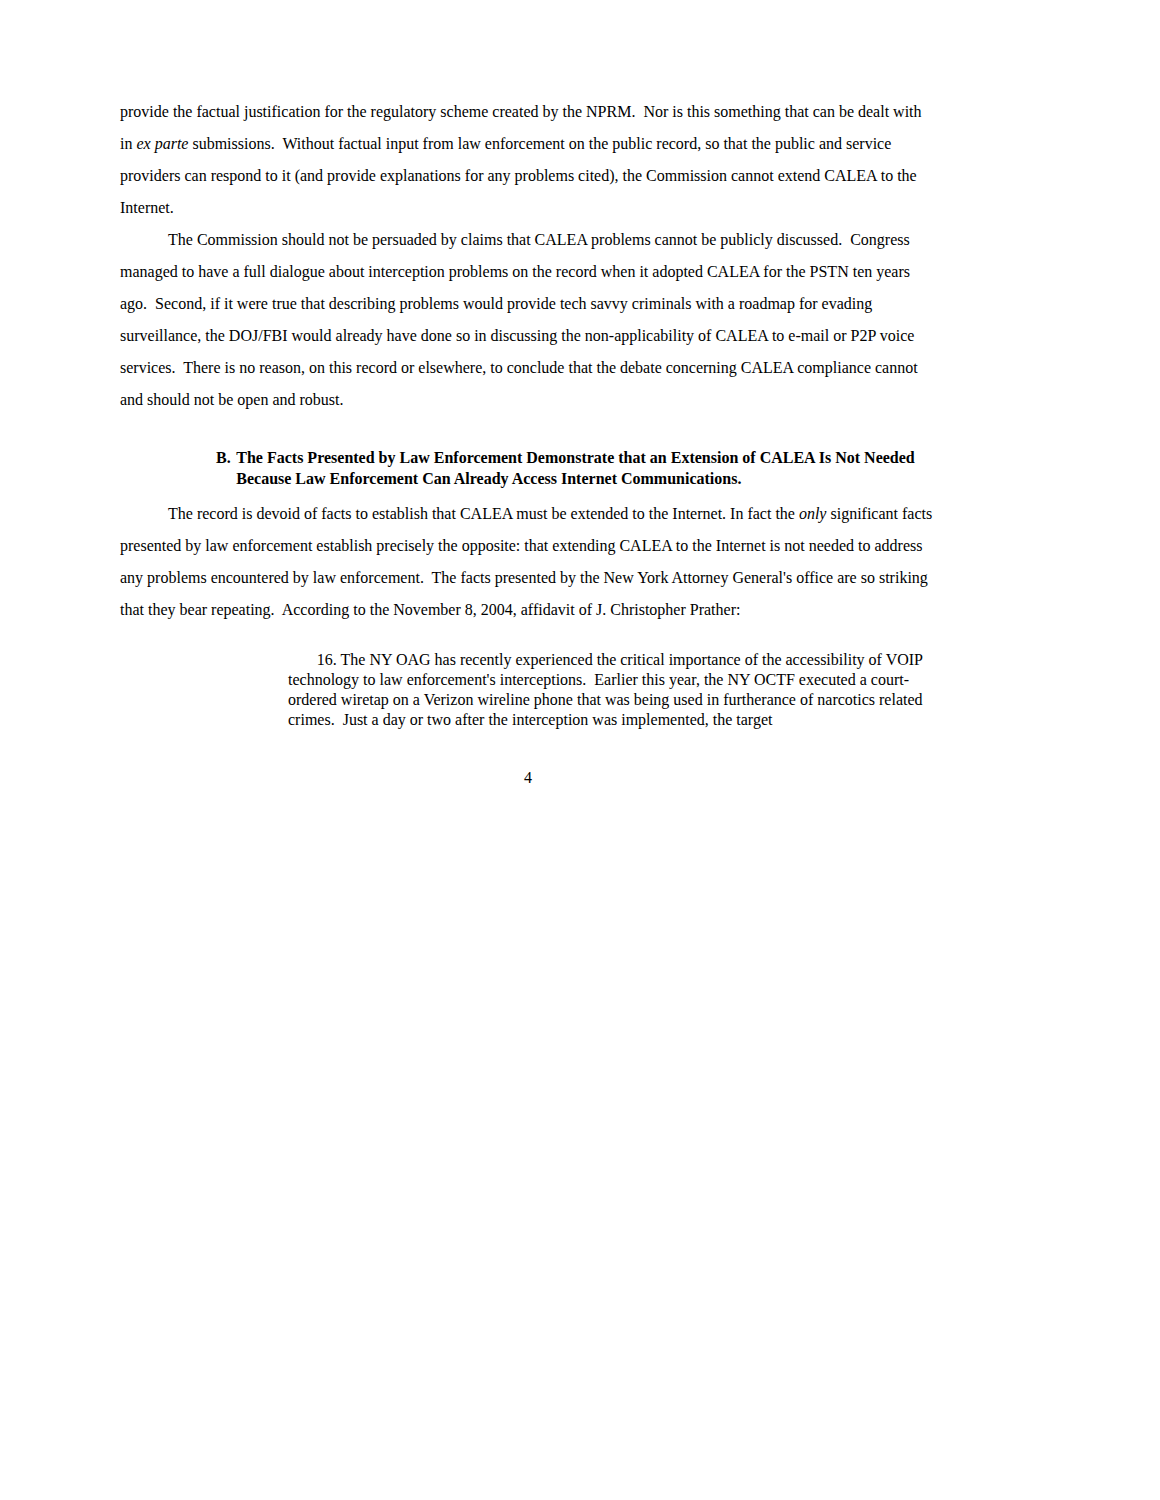provide the factual justification for the regulatory scheme created by the NPRM. Nor is this something that can be dealt with in ex parte submissions. Without factual input from law enforcement on the public record, so that the public and service providers can respond to it (and provide explanations for any problems cited), the Commission cannot extend CALEA to the Internet.
The Commission should not be persuaded by claims that CALEA problems cannot be publicly discussed. Congress managed to have a full dialogue about interception problems on the record when it adopted CALEA for the PSTN ten years ago. Second, if it were true that describing problems would provide tech savvy criminals with a roadmap for evading surveillance, the DOJ/FBI would already have done so in discussing the non-applicability of CALEA to e-mail or P2P voice services. There is no reason, on this record or elsewhere, to conclude that the debate concerning CALEA compliance cannot and should not be open and robust.
B. The Facts Presented by Law Enforcement Demonstrate that an Extension of CALEA Is Not Needed Because Law Enforcement Can Already Access Internet Communications.
The record is devoid of facts to establish that CALEA must be extended to the Internet. In fact the only significant facts presented by law enforcement establish precisely the opposite: that extending CALEA to the Internet is not needed to address any problems encountered by law enforcement. The facts presented by the New York Attorney General's office are so striking that they bear repeating. According to the November 8, 2004, affidavit of J. Christopher Prather:
16. The NY OAG has recently experienced the critical importance of the accessibility of VOIP technology to law enforcement's interceptions. Earlier this year, the NY OCTF executed a court-ordered wiretap on a Verizon wireline phone that was being used in furtherance of narcotics related crimes. Just a day or two after the interception was implemented, the target
4